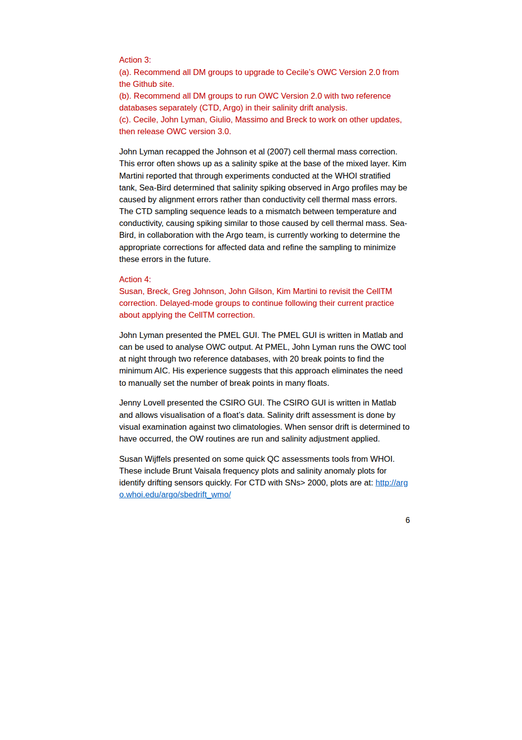Action 3:
(a). Recommend all DM groups to upgrade to Cecile’s OWC Version 2.0 from the Github site.
(b). Recommend all DM groups to run OWC Version 2.0 with two reference databases separately (CTD, Argo) in their salinity drift analysis.
(c). Cecile, John Lyman, Giulio, Massimo and Breck to work on other updates, then release OWC version 3.0.
John Lyman recapped the Johnson et al (2007) cell thermal mass correction. This error often shows up as a salinity spike at the base of the mixed layer. Kim Martini reported that through experiments conducted at the WHOI stratified tank, Sea-Bird determined that salinity spiking observed in Argo profiles may be caused by alignment errors rather than conductivity cell thermal mass errors. The CTD sampling sequence leads to a mismatch between temperature and conductivity, causing spiking similar to those caused by cell thermal mass. Sea-Bird, in collaboration with the Argo team, is currently working to determine the appropriate corrections for affected data and refine the sampling to minimize these errors in the future.
Action 4:
Susan, Breck, Greg Johnson, John Gilson, Kim Martini to revisit the CellTM correction. Delayed-mode groups to continue following their current practice about applying the CellTM correction.
John Lyman presented the PMEL GUI. The PMEL GUI is written in Matlab and can be used to analyse OWC output. At PMEL, John Lyman runs the OWC tool at night through two reference databases, with 20 break points to find the minimum AIC. His experience suggests that this approach eliminates the need to manually set the number of break points in many floats.
Jenny Lovell presented the CSIRO GUI. The CSIRO GUI is written in Matlab and allows visualisation of a float’s data. Salinity drift assessment is done by visual examination against two climatologies. When sensor drift is determined to have occurred, the OW routines are run and salinity adjustment applied.
Susan Wijffels presented on some quick QC assessments tools from WHOI. These include Brunt Vaisala frequency plots and salinity anomaly plots for identify drifting sensors quickly. For CTD with SNs> 2000, plots are at: http://argo.whoi.edu/argo/sbedrift_wmo/
6